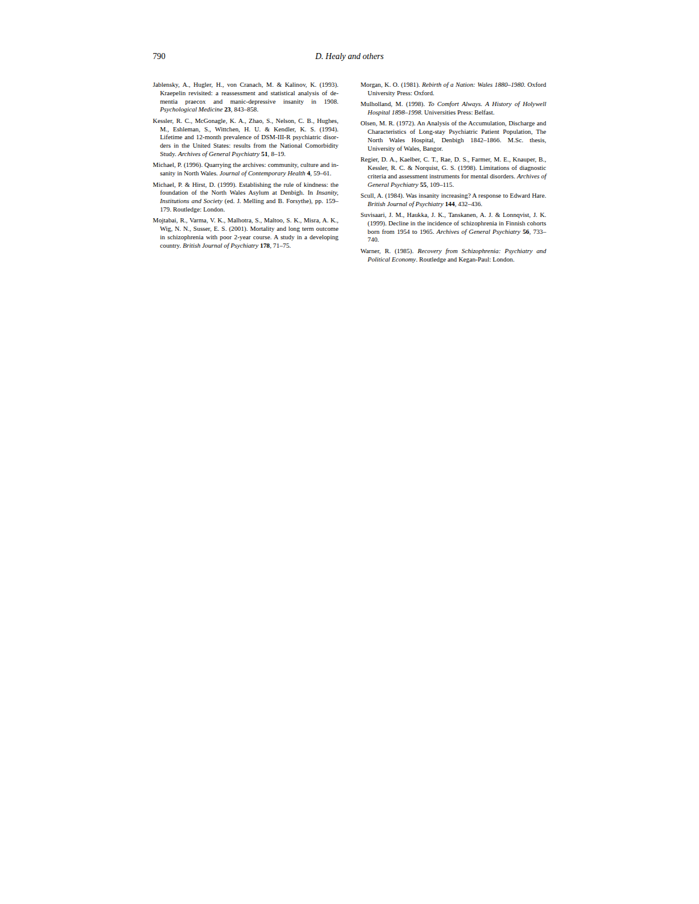790
D. Healy and others
Jablensky, A., Hugler, H., von Cranach, M. & Kalinov, K. (1993). Kraepelin revisited: a reassessment and statistical analysis of dementia praecox and manic-depressive insanity in 1908. Psychological Medicine 23, 843–858.
Kessler, R. C., McGonagle, K. A., Zhao, S., Nelson, C. B., Hughes, M., Eshleman, S., Wittchen, H. U. & Kendler, K. S. (1994). Lifetime and 12-month prevalence of DSM-III-R psychiatric disorders in the United States: results from the National Comorbidity Study. Archives of General Psychiatry 51, 8–19.
Michael, P. (1996). Quarrying the archives: community, culture and insanity in North Wales. Journal of Contemporary Health 4, 59–61.
Michael, P. & Hirst, D. (1999). Establishing the rule of kindness: the foundation of the North Wales Asylum at Denbigh. In Insanity, Institutions and Society (ed. J. Melling and B. Forsythe), pp. 159–179. Routledge: London.
Mojtabai, R., Varma, V. K., Malhotra, S., Maltoo, S. K., Misra, A. K., Wig, N. N., Susser, E. S. (2001). Mortality and long term outcome in schizophrenia with poor 2-year course. A study in a developing country. British Journal of Psychiatry 178, 71–75.
Morgan, K. O. (1981). Rebirth of a Nation: Wales 1880–1980. Oxford University Press: Oxford.
Mulholland, M. (1998). To Comfort Always. A History of Holywell Hospital 1898–1998. Universities Press: Belfast.
Olsen, M. R. (1972). An Analysis of the Accumulation, Discharge and Characteristics of Long-stay Psychiatric Patient Population, The North Wales Hospital, Denbigh 1842–1866. M.Sc. thesis, University of Wales, Bangor.
Regier, D. A., Kaelber, C. T., Rae, D. S., Farmer, M. E., Knauper, B., Kessler, R. C. & Norquist, G. S. (1998). Limitations of diagnostic criteria and assessment instruments for mental disorders. Archives of General Psychiatry 55, 109–115.
Scull, A. (1984). Was insanity increasing? A response to Edward Hare. British Journal of Psychiatry 144, 432–436.
Suvisaari, J. M., Haukka, J. K., Tanskanen, A. J. & Lonnqvist, J. K. (1999). Decline in the incidence of schizophrenia in Finnish cohorts born from 1954 to 1965. Archives of General Psychiatry 56, 733–740.
Warner, R. (1985). Recovery from Schizophrenia: Psychiatry and Political Economy. Routledge and Kegan-Paul: London.